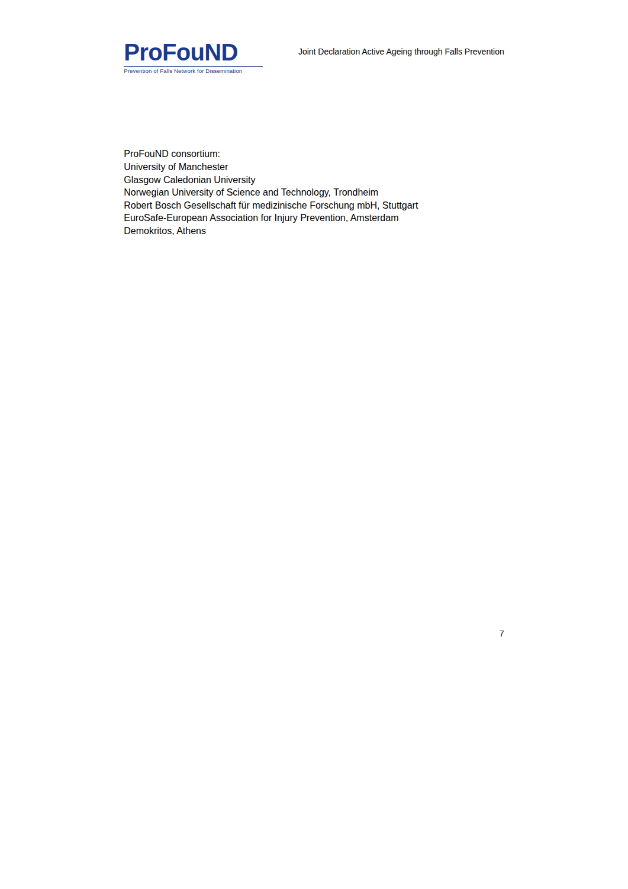Pro Fou ND
Prevention of Falls Network for Dissemination
Joint Declaration Active Ageing through Falls Prevention
ProFouND consortium:
University of Manchester
Glasgow Caledonian University
Norwegian University of Science and Technology, Trondheim
Robert Bosch Gesellschaft für medizinische Forschung mbH, Stuttgart
EuroSafe-European Association for Injury Prevention, Amsterdam
Demokritos, Athens
7